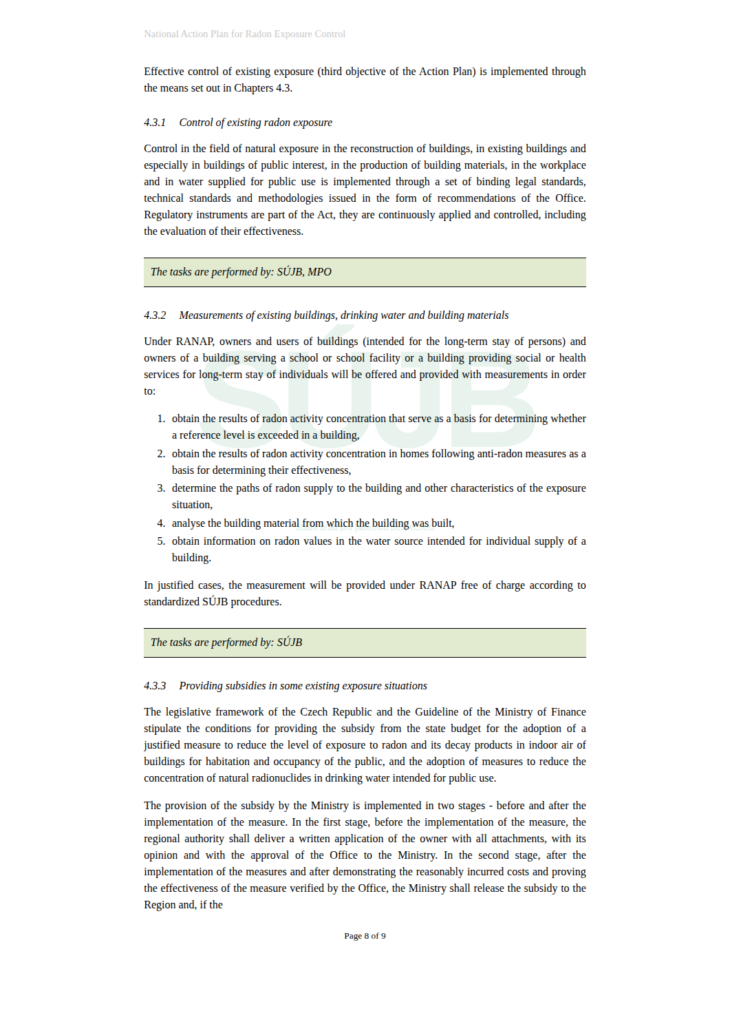SÚJB
Státní úřad pro jadernou bezpečnost
National Action Plan for Radon Exposure Control
Effective control of existing exposure (third objective of the Action Plan) is implemented through the means set out in Chapters 4.3.
4.3.1 Control of existing radon exposure
Control in the field of natural exposure in the reconstruction of buildings, in existing buildings and especially in buildings of public interest, in the production of building materials, in the workplace and in water supplied for public use is implemented through a set of binding legal standards, technical standards and methodologies issued in the form of recommendations of the Office. Regulatory instruments are part of the Act, they are continuously applied and controlled, including the evaluation of their effectiveness.
The tasks are performed by: SÚJB, MPO
4.3.2 Measurements of existing buildings, drinking water and building materials
Under RANAP, owners and users of buildings (intended for the long-term stay of persons) and owners of a building serving a school or school facility or a building providing social or health services for long-term stay of individuals will be offered and provided with measurements in order to:
obtain the results of radon activity concentration that serve as a basis for determining whether a reference level is exceeded in a building,
obtain the results of radon activity concentration in homes following anti-radon measures as a basis for determining their effectiveness,
determine the paths of radon supply to the building and other characteristics of the exposure situation,
analyse the building material from which the building was built,
obtain information on radon values in the water source intended for individual supply of a building.
In justified cases, the measurement will be provided under RANAP free of charge according to standardized SÚJB procedures.
The tasks are performed by: SÚJB
4.3.3 Providing subsidies in some existing exposure situations
The legislative framework of the Czech Republic and the Guideline of the Ministry of Finance stipulate the conditions for providing the subsidy from the state budget for the adoption of a justified measure to reduce the level of exposure to radon and its decay products in indoor air of buildings for habitation and occupancy of the public, and the adoption of measures to reduce the concentration of natural radionuclides in drinking water intended for public use.
The provision of the subsidy by the Ministry is implemented in two stages - before and after the implementation of the measure. In the first stage, before the implementation of the measure, the regional authority shall deliver a written application of the owner with all attachments, with its opinion and with the approval of the Office to the Ministry. In the second stage, after the implementation of the measures and after demonstrating the reasonably incurred costs and proving the effectiveness of the measure verified by the Office, the Ministry shall release the subsidy to the Region and, if the
Page 8 of 9